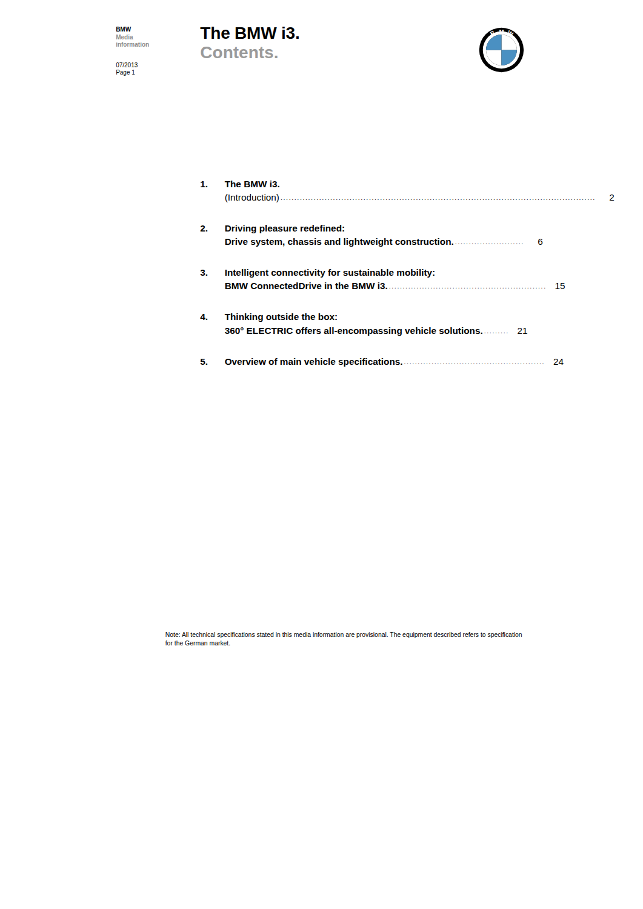BMW
Media
information
07/2013
Page 1
The BMW i3.
Contents.
B M W
1.
The BMW i3.
(Introduction) .................................................................................................................. 2
2.
Driving pleasure redefined:
Drive system, chassis and lightweight construction. ......................... 6
3.
Intelligent connectivity for sustainable mobility:
BMW ConnectedDrive in the BMW i3. ......................................................... 15
4.
Thinking outside the box:
360° ELECTRIC offers all-encompassing vehicle solutions. ......... 21
5.
Overview of main vehicle specifications. ................................................... 24
Note: All technical specifications stated in this media information are provisional. The equipment described refers to specification for the German market.